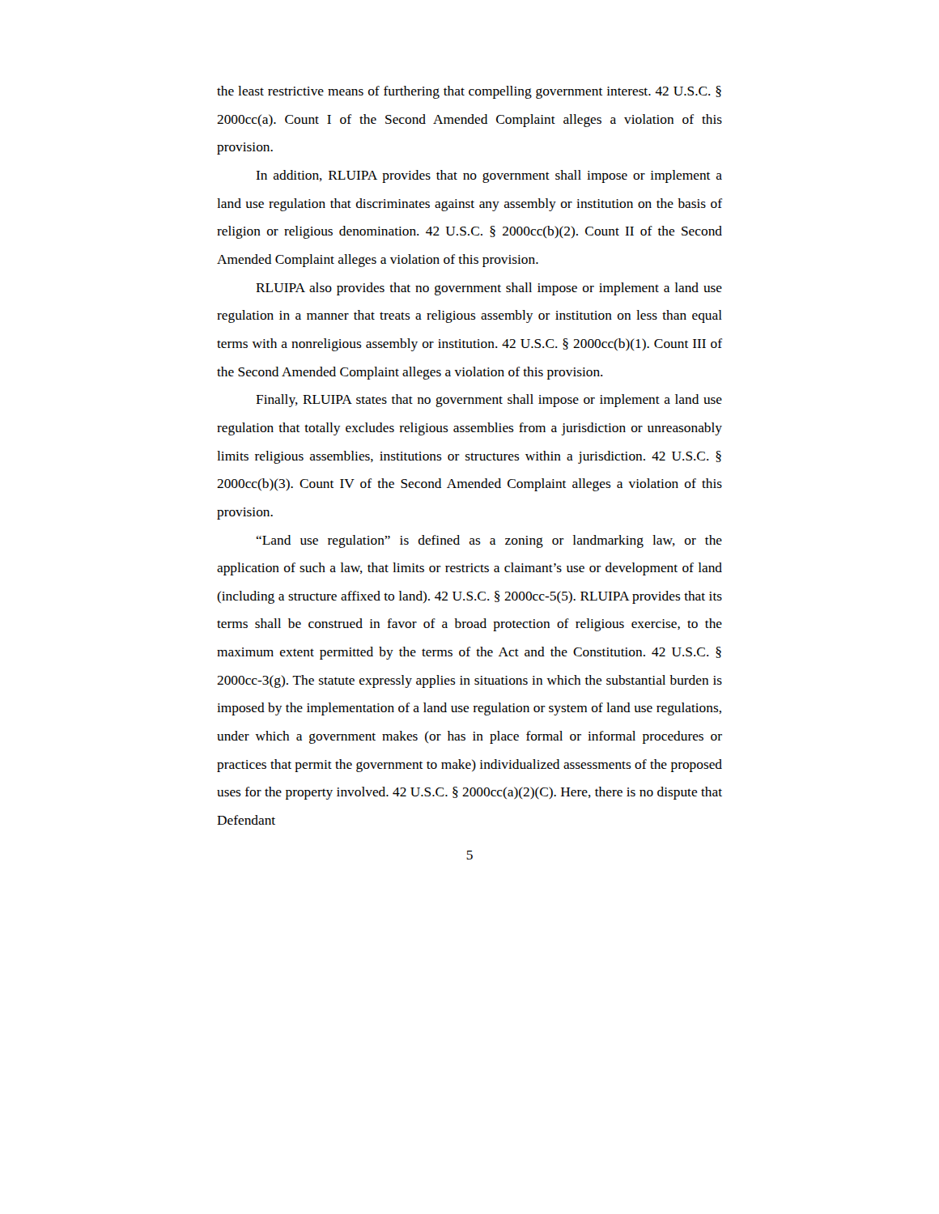the least restrictive means of furthering that compelling government interest. 42 U.S.C. § 2000cc(a). Count I of the Second Amended Complaint alleges a violation of this provision.
In addition, RLUIPA provides that no government shall impose or implement a land use regulation that discriminates against any assembly or institution on the basis of religion or religious denomination. 42 U.S.C. § 2000cc(b)(2). Count II of the Second Amended Complaint alleges a violation of this provision.
RLUIPA also provides that no government shall impose or implement a land use regulation in a manner that treats a religious assembly or institution on less than equal terms with a nonreligious assembly or institution. 42 U.S.C. § 2000cc(b)(1). Count III of the Second Amended Complaint alleges a violation of this provision.
Finally, RLUIPA states that no government shall impose or implement a land use regulation that totally excludes religious assemblies from a jurisdiction or unreasonably limits religious assemblies, institutions or structures within a jurisdiction. 42 U.S.C. § 2000cc(b)(3). Count IV of the Second Amended Complaint alleges a violation of this provision.
“Land use regulation” is defined as a zoning or landmarking law, or the application of such a law, that limits or restricts a claimant’s use or development of land (including a structure affixed to land). 42 U.S.C. § 2000cc-5(5). RLUIPA provides that its terms shall be construed in favor of a broad protection of religious exercise, to the maximum extent permitted by the terms of the Act and the Constitution. 42 U.S.C. § 2000cc-3(g). The statute expressly applies in situations in which the substantial burden is imposed by the implementation of a land use regulation or system of land use regulations, under which a government makes (or has in place formal or informal procedures or practices that permit the government to make) individualized assessments of the proposed uses for the property involved. 42 U.S.C. § 2000cc(a)(2)(C). Here, there is no dispute that Defendant
5